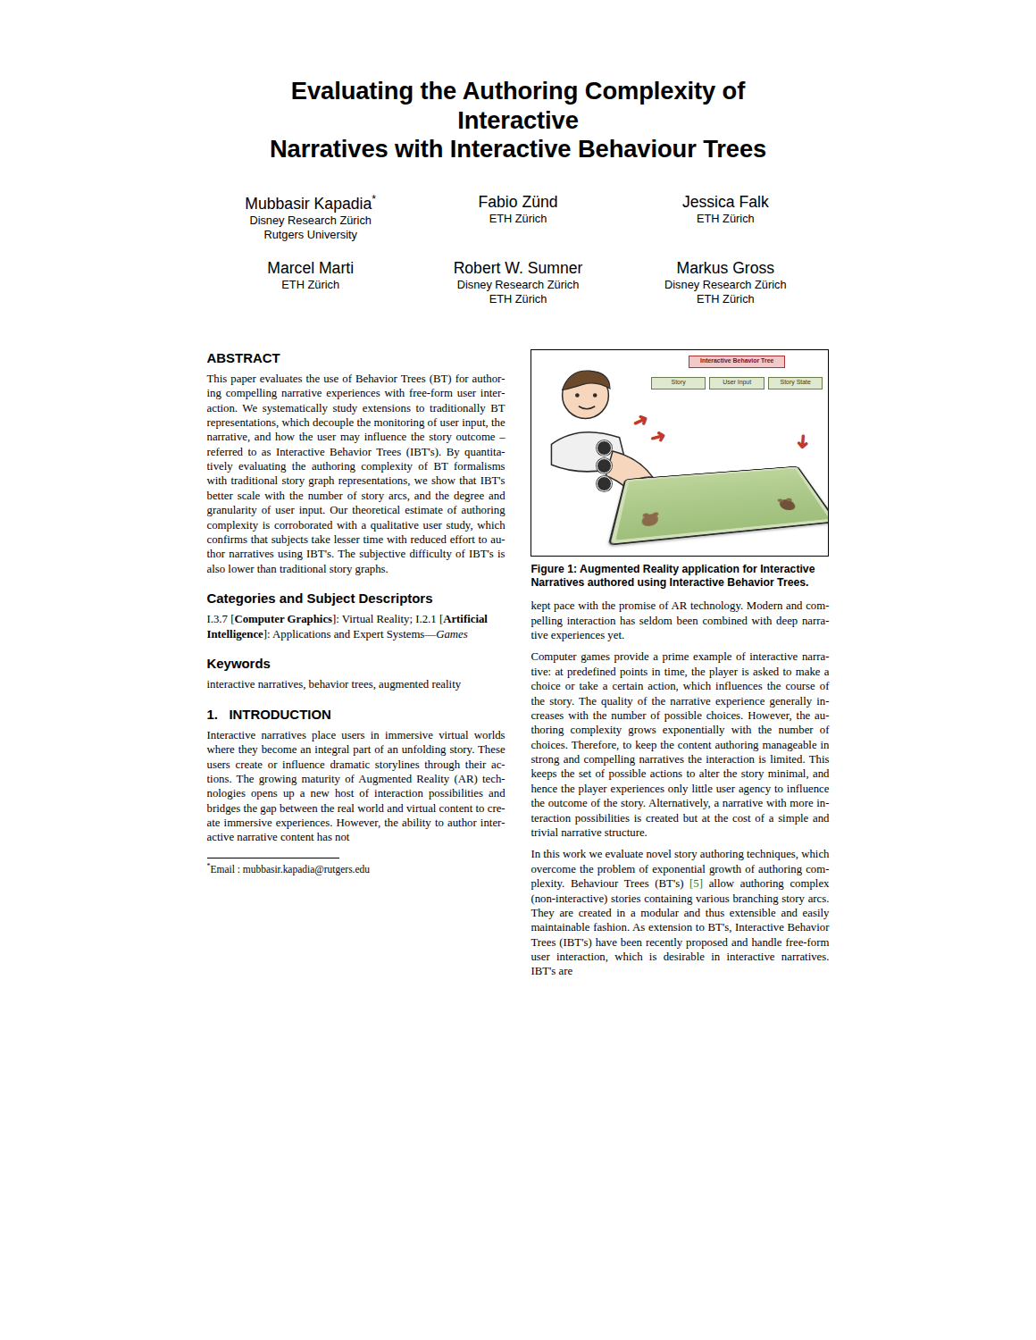Evaluating the Authoring Complexity of Interactive
Narratives with Interactive Behaviour Trees
| Mubbasir Kapadia * Disney Research Zürich Rutgers University | Fabio Zünd ETH Zürich | Jessica Falk ETH Zürich |
| Marcel Marti ETH Zürich | Robert W. Sumner Disney Research Zürich ETH Zürich | Markus Gross Disney Research Zürich ETH Zürich |
ABSTRACT
This paper evaluates the use of Behavior Trees (BT) for authoring compelling narrative experiences with free-form user interaction. We systematically study extensions to traditionally BT representations, which decouple the monitoring of user input, the narrative, and how the user may influence the story outcome – referred to as Interactive Behavior Trees (IBT's). By quantitatively evaluating the authoring complexity of BT formalisms with traditional story graph representations, we show that IBT's better scale with the number of story arcs, and the degree and granularity of user input. Our theoretical estimate of authoring complexity is corroborated with a qualitative user study, which confirms that subjects take lesser time with reduced effort to author narratives using IBT's. The subjective difficulty of IBT's is also lower than traditional story graphs.
Categories and Subject Descriptors
I.3.7 [Computer Graphics]: Virtual Reality; I.2.1 [Artificial Intelligence]: Applications and Expert Systems—Games
Keywords
interactive narratives, behavior trees, augmented reality
1. INTRODUCTION
Interactive narratives place users in immersive virtual worlds where they become an integral part of an unfolding story. These users create or influence dramatic storylines through their actions. The growing maturity of Augmented Reality (AR) technologies opens up a new host of interaction possibilities and bridges the gap between the real world and virtual content to create immersive experiences. However, the ability to author interactive narrative content has not
*Email : mubbasir.kapadia@rutgers.edu
Interactive Behavior Tree
Story
User Input
Story State
➜
➜
➜
Figure 1: Augmented Reality application for Interactive Narratives authored using Interactive Behavior Trees.
kept pace with the promise of AR technology. Modern and compelling interaction has seldom been combined with deep narrative experiences yet.
Computer games provide a prime example of interactive narrative: at predefined points in time, the player is asked to make a choice or take a certain action, which influences the course of the story. The quality of the narrative experience generally increases with the number of possible choices. However, the authoring complexity grows exponentially with the number of choices. Therefore, to keep the content authoring manageable in strong and compelling narratives the interaction is limited. This keeps the set of possible actions to alter the story minimal, and hence the player experiences only little user agency to influence the outcome of the story. Alternatively, a narrative with more interaction possibilities is created but at the cost of a simple and trivial narrative structure.
In this work we evaluate novel story authoring techniques, which overcome the problem of exponential growth of authoring complexity. Behaviour Trees (BT's) [5] allow authoring complex (non-interactive) stories containing various branching story arcs. They are created in a modular and thus extensible and easily maintainable fashion. As extension to BT's, Interactive Behavior Trees (IBT's) have been recently proposed and handle free-form user interaction, which is desirable in interactive narratives. IBT's are